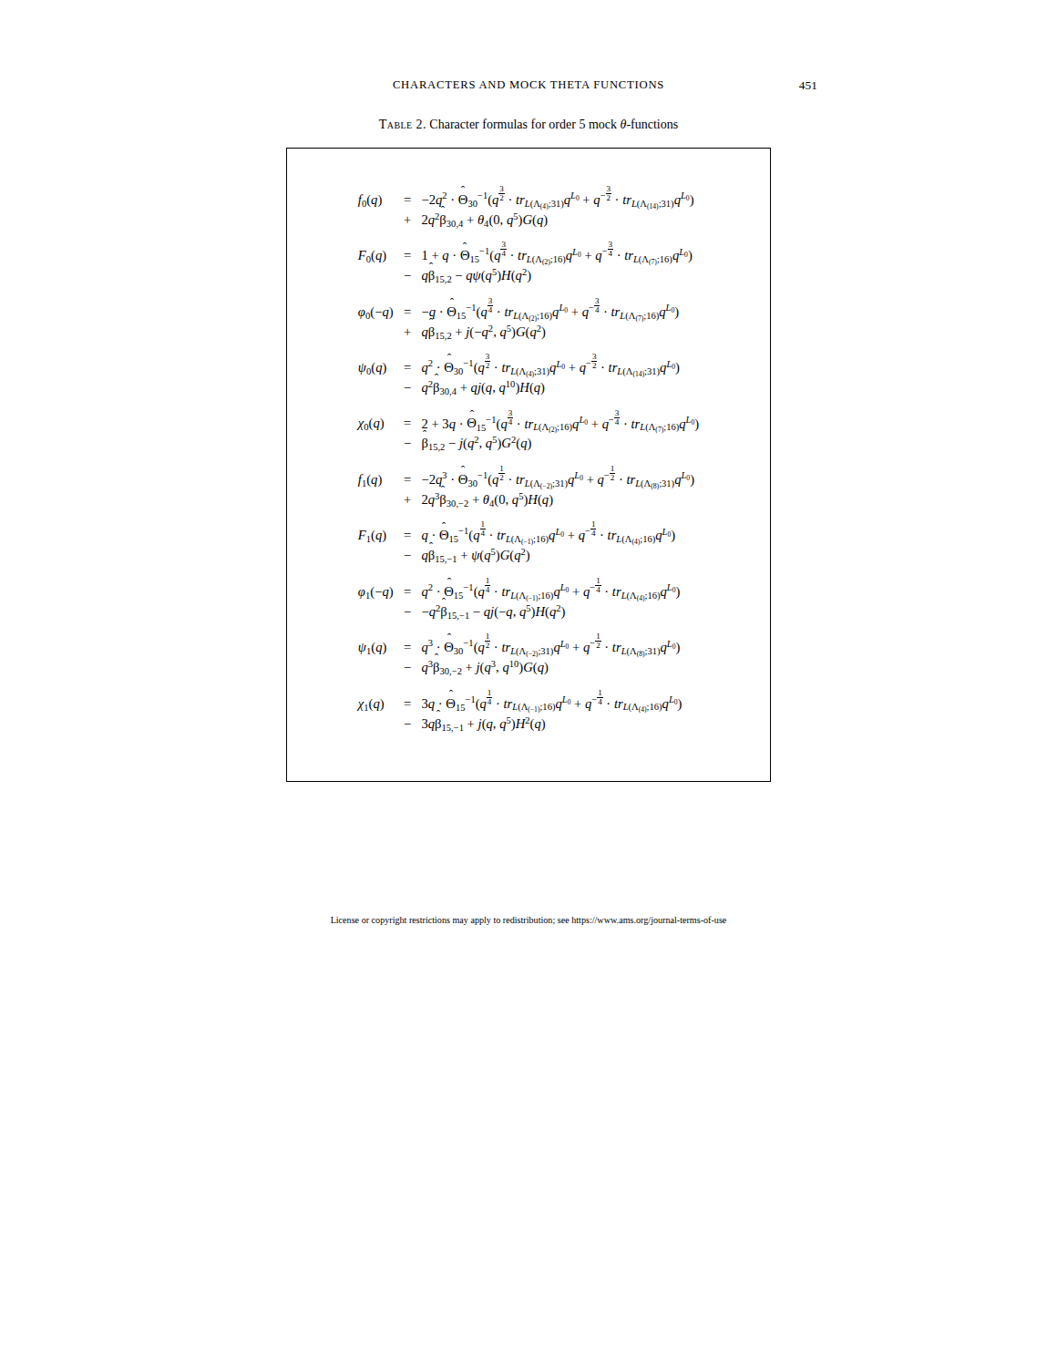Characters and mock theta functions 451
Table 2. Character formulas for order 5 mock θ-functions
| f 0 ( q ) | = | −2 q 2 · ̂ Θ 30 −1 ( q 3 2 · tr L (Λ (4) ;31) q L 0 + q − 3 2 · tr L (Λ (14) ;31) q L 0 ) |
| | + | 2 q 2 ̂ β 30,4 + θ 4 (0, q 5 ) G ( q ) |
| F 0 ( q ) | = | 1 + q · ̂ Θ 15 −1 ( q 3 4 · tr L (Λ (2) ;16) q L 0 + q − 3 4 · tr L (Λ (7) ;16) q L 0 ) |
| | − | q ̂ β 15,2 − qψ ( q 5 ) H ( q 2 ) |
| φ 0 (− q ) | = | − q · ̂ Θ 15 −1 ( q 3 4 · tr L (Λ (2) ;16) q L 0 + q − 3 4 · tr L (Λ (7) ;16) q L 0 ) |
| | + | q ̂ β 15,2 + j (− q 2 , q 5 ) G ( q 2 ) |
| ψ 0 ( q ) | = | q 2 · ̂ Θ 30 −1 ( q 3 2 · tr L (Λ (4) ;31) q L 0 + q − 3 2 · tr L (Λ (14) ;31) q L 0 ) |
| | − | q 2 ̂ β 30,4 + qj ( q , q 10 ) H ( q ) |
| χ 0 ( q ) | = | 2 + 3 q · ̂ Θ 15 −1 ( q 3 4 · tr L (Λ (2) ;16) q L 0 + q − 3 4 · tr L (Λ (7) ;16) q L 0 ) |
| | − | ̂ β 15,2 − j ( q 2 , q 5 ) G 2 ( q ) |
| f 1 ( q ) | = | −2 q 3 · ̂ Θ 30 −1 ( q 1 2 · tr L (Λ (−2) ;31) q L 0 + q − 1 2 · tr L (Λ (8) ;31) q L 0 ) |
| | + | 2 q 3 ̂ β 30,−2 + θ 4 (0, q 5 ) H ( q ) |
| F 1 ( q ) | = | q · ̂ Θ 15 −1 ( q 1 4 · tr L (Λ (−1) ;16) q L 0 + q − 1 4 · tr L (Λ (4) ;16) q L 0 ) |
| | − | q ̂ β 15,−1 + ψ ( q 5 ) G ( q 2 ) |
| φ 1 (− q ) | = | q 2 · ̂ Θ 15 −1 ( q 1 4 · tr L (Λ (−1) ;16) q L 0 + q − 1 4 · tr L (Λ (4) ;16) q L 0 ) |
| | − | − q 2 ̂ β 15,−1 − qj (− q , q 5 ) H ( q 2 ) |
| ψ 1 ( q ) | = | q 3 · ̂ Θ 30 −1 ( q 1 2 · tr L (Λ (−2) ;31) q L 0 + q − 1 2 · tr L (Λ (8) ;31) q L 0 ) |
| | − | q 3 ̂ β 30,−2 + j ( q 3 , q 10 ) G ( q ) |
| χ 1 ( q ) | = | 3 q · ̂ Θ 15 −1 ( q 1 4 · tr L (Λ (−1) ;16) q L 0 + q − 1 4 · tr L (Λ (4) ;16) q L 0 ) |
| | − | 3 q ̂ β 15,−1 + j ( q , q 5 ) H 2 ( q ) |
License or copyright restrictions may apply to redistribution; see https://www.ams.org/journal-terms-of-use